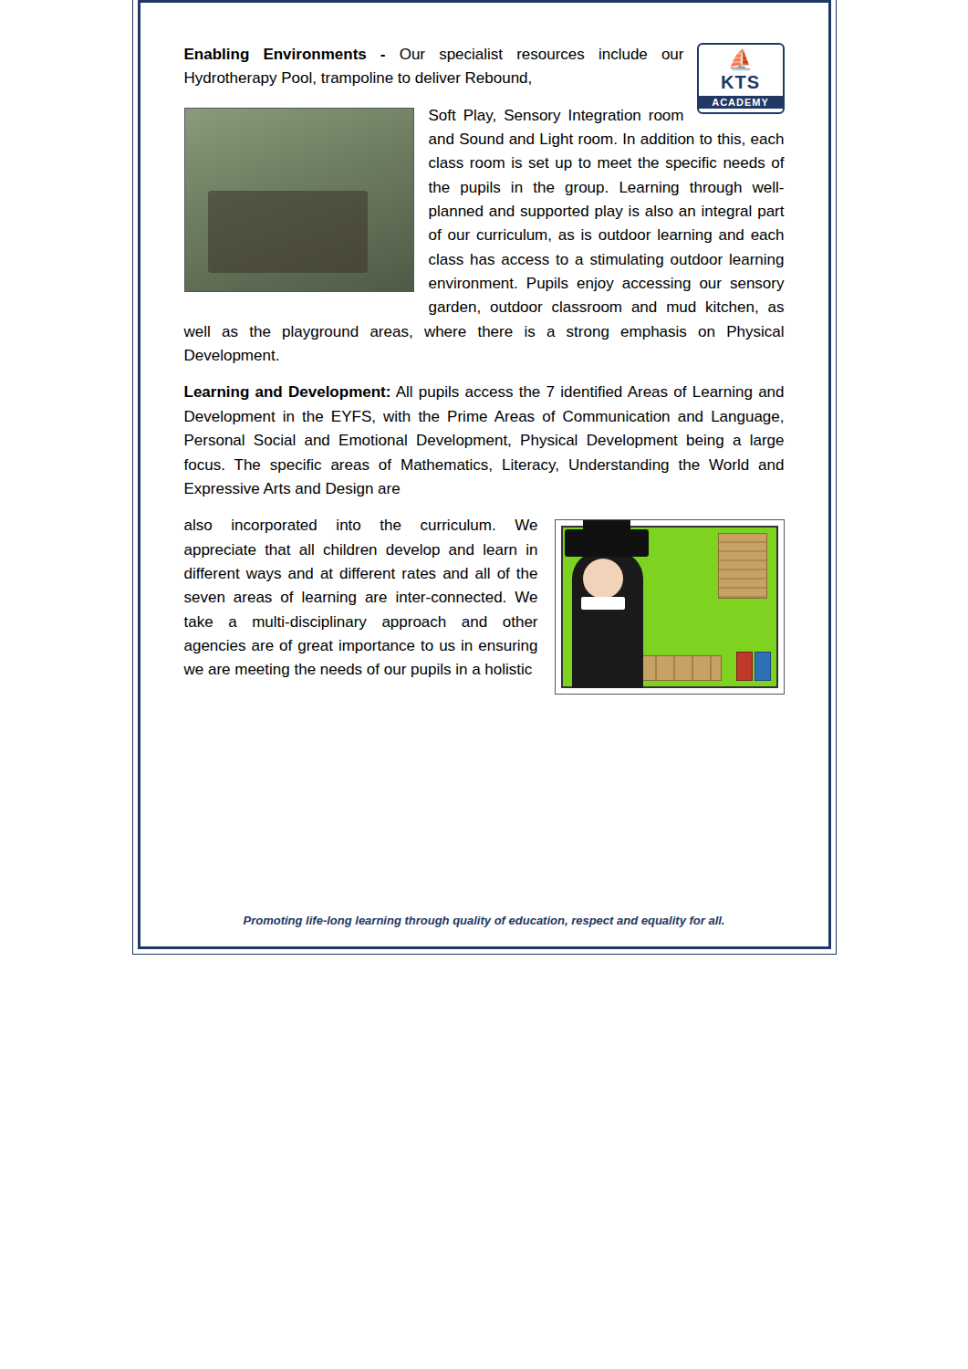⛵ KTS ACADEMY
Enabling Environments - Our specialist resources include our Hydrotherapy Pool, trampoline to deliver Rebound,
Soft Play, Sensory Integration room and Sound and Light room. In addition to this, each class room is set up to meet the specific needs of the pupils in the group. Learning through well-planned and supported play is also an integral part of our curriculum, as is outdoor learning and each class has access to a stimulating outdoor learning environment. Pupils enjoy accessing our sensory garden, outdoor classroom and mud kitchen, as well as the playground areas, where there is a strong emphasis on Physical Development.
Learning and Development: All pupils access the 7 identified Areas of Learning and Development in the EYFS, with the Prime Areas of Communication and Language, Personal Social and Emotional Development, Physical Development being a large focus. The specific areas of Mathematics, Literacy, Understanding the World and Expressive Arts and Design are
also incorporated into the curriculum. We appreciate that all children develop and learn in different ways and at different rates and all of the seven areas of learning are inter-connected. We take a multi-disciplinary approach and other agencies are of great importance to us in ensuring we are meeting the needs of our pupils in a holistic
Promoting life-long learning through quality of education, respect and equality for all.